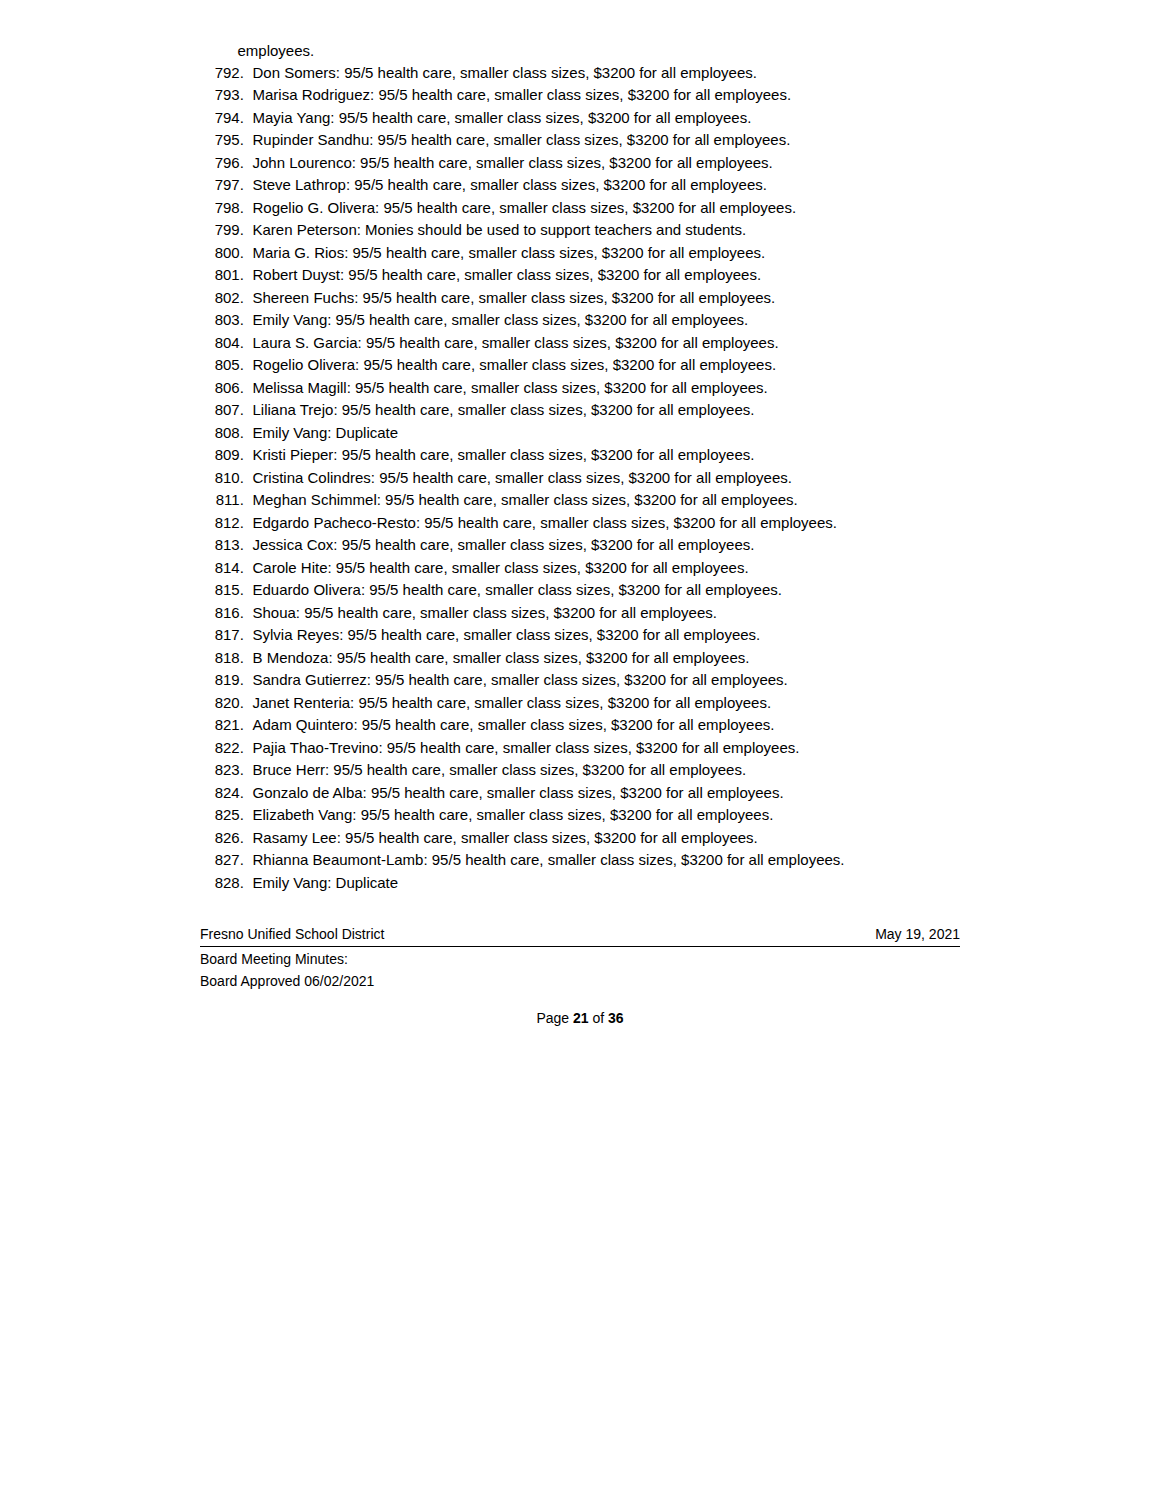employees.
Don Somers: 95/5 health care, smaller class sizes, $3200 for all employees.
Marisa Rodriguez: 95/5 health care, smaller class sizes, $3200 for all employees.
Mayia Yang: 95/5 health care, smaller class sizes, $3200 for all employees.
Rupinder Sandhu: 95/5 health care, smaller class sizes, $3200 for all employees.
John Lourenco: 95/5 health care, smaller class sizes, $3200 for all employees.
Steve Lathrop: 95/5 health care, smaller class sizes, $3200 for all employees.
Rogelio G. Olivera: 95/5 health care, smaller class sizes, $3200 for all employees.
Karen Peterson: Monies should be used to support teachers and students.
Maria G. Rios: 95/5 health care, smaller class sizes, $3200 for all employees.
Robert Duyst: 95/5 health care, smaller class sizes, $3200 for all employees.
Shereen Fuchs: 95/5 health care, smaller class sizes, $3200 for all employees.
Emily Vang: 95/5 health care, smaller class sizes, $3200 for all employees.
Laura S. Garcia: 95/5 health care, smaller class sizes, $3200 for all employees.
Rogelio Olivera: 95/5 health care, smaller class sizes, $3200 for all employees.
Melissa Magill: 95/5 health care, smaller class sizes, $3200 for all employees.
Liliana Trejo: 95/5 health care, smaller class sizes, $3200 for all employees.
Emily Vang: Duplicate
Kristi Pieper: 95/5 health care, smaller class sizes, $3200 for all employees.
Cristina Colindres: 95/5 health care, smaller class sizes, $3200 for all employees.
Meghan Schimmel: 95/5 health care, smaller class sizes, $3200 for all employees.
Edgardo Pacheco-Resto: 95/5 health care, smaller class sizes, $3200 for all employees.
Jessica Cox: 95/5 health care, smaller class sizes, $3200 for all employees.
Carole Hite: 95/5 health care, smaller class sizes, $3200 for all employees.
Eduardo Olivera: 95/5 health care, smaller class sizes, $3200 for all employees.
Shoua: 95/5 health care, smaller class sizes, $3200 for all employees.
Sylvia Reyes: 95/5 health care, smaller class sizes, $3200 for all employees.
B Mendoza: 95/5 health care, smaller class sizes, $3200 for all employees.
Sandra Gutierrez: 95/5 health care, smaller class sizes, $3200 for all employees.
Janet Renteria: 95/5 health care, smaller class sizes, $3200 for all employees.
Adam Quintero: 95/5 health care, smaller class sizes, $3200 for all employees.
Pajia Thao-Trevino: 95/5 health care, smaller class sizes, $3200 for all employees.
Bruce Herr: 95/5 health care, smaller class sizes, $3200 for all employees.
Gonzalo de Alba: 95/5 health care, smaller class sizes, $3200 for all employees.
Elizabeth Vang: 95/5 health care, smaller class sizes, $3200 for all employees.
Rasamy Lee: 95/5 health care, smaller class sizes, $3200 for all employees.
Rhianna Beaumont-Lamb: 95/5 health care, smaller class sizes, $3200 for all employees.
Emily Vang: Duplicate
Fresno Unified School District May 19, 2021
Board Meeting Minutes:
Board Approved 06/02/2021
Page 21 of 36